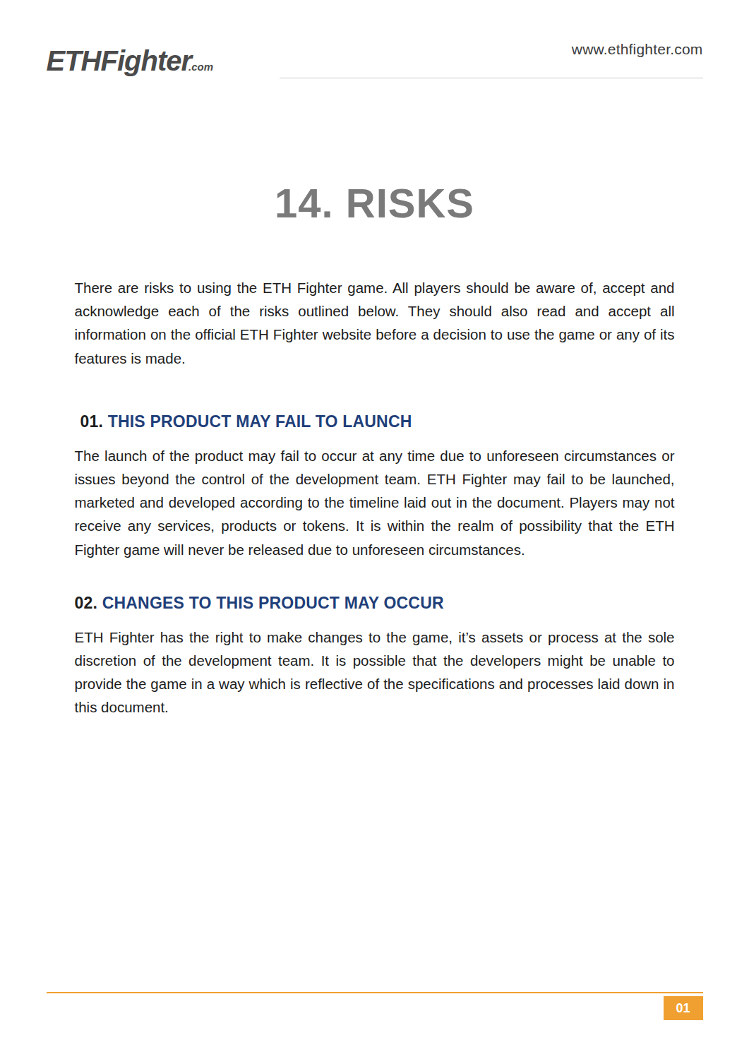ETHFighter.com
www.ethfighter.com
14. RISKS
There are risks to using the ETH Fighter game. All players should be aware of, accept and acknowledge each of the risks outlined below. They should also read and accept all information on the official ETH Fighter website before a decision to use the game or any of its features is made.
01. THIS PRODUCT MAY FAIL TO LAUNCH
The launch of the product may fail to occur at any time due to unforeseen circumstances or issues beyond the control of the development team. ETH Fighter may fail to be launched, marketed and developed according to the timeline laid out in the document. Players may not receive any services, products or tokens. It is within the realm of possibility that the ETH Fighter game will never be released due to unforeseen circumstances.
02. CHANGES TO THIS PRODUCT MAY OCCUR
ETH Fighter has the right to make changes to the game, it’s assets or process at the sole discretion of the development team. It is possible that the developers might be unable to provide the game in a way which is reflective of the specifications and processes laid down in this document.
01